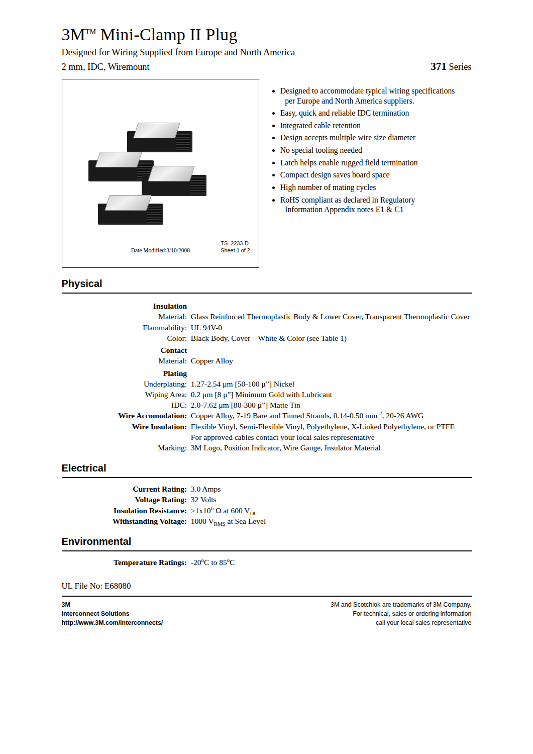3MTM Mini-Clamp II Plug
Designed for Wiring Supplied from Europe and North America
2 mm, IDC, Wiremount 371 Series
Date Modified:3/10/2008
TS–2233-D
Sheet 1 of 2
Designed to accommodate typical wiring specificationsper Europe and North America suppliers.
Easy, quick and reliable IDC termination
Integrated cable retention
Design accepts multiple wire size diameter
No special tooling needed
Latch helps enable rugged field termination
Compact design saves board space
High number of mating cycles
RoHS compliant as declared in RegulatoryInformation Appendix notes E1 & C1
Physical
| Insulation | |
| Material: | Glass Reinforced Thermoplastic Body & Lower Cover, Transparent Thermoplastic Cover |
| Flammability: | UL 94V-0 |
| Color: | Black Body, Cover – White & Color (see Table 1) |
| Contact | |
| Material: | Copper Alloy |
| Plating | |
| Underplating: | 1.27-2.54 μm [50-100 μ”] Nickel |
| Wiping Area: | 0.2 μm [8 μ”] Minimum Gold with Lubricant |
| IDC: | 2.0-7.62 μm [80-300 μ”] Matte Tin |
| Wire Accomodation: | Copper Alloy, 7-19 Bare and Tinned Strands, 0.14-0.50 mm 2 , 20-26 AWG |
| Wire Insulation: | Flexible Vinyl, Semi-Flexible Vinyl, Polyethylene, X-Linked Polyethylene, or PTFE |
| | For approved cables contact your local sales representative |
| Marking: | 3M Logo, Position Indicator, Wire Gauge, Insulator Material |
Electrical
| Current Rating: | 3.0 Amps |
| Voltage Rating: | 32 Volts |
| Insulation Resistance: | >1x10 6 Ω at 600 V DC |
| Withstanding Voltage: | 1000 V RMS at Sea Level |
Environmental
| Temperature Ratings: | -20 o C to 85 o C |
UL File No: E68080
3M
Interconnect Solutions
http://www.3M.com/interconnects/
3M and Scotchlok are trademarks of 3M Company.
For technical, sales or ordering information
call your local sales representative